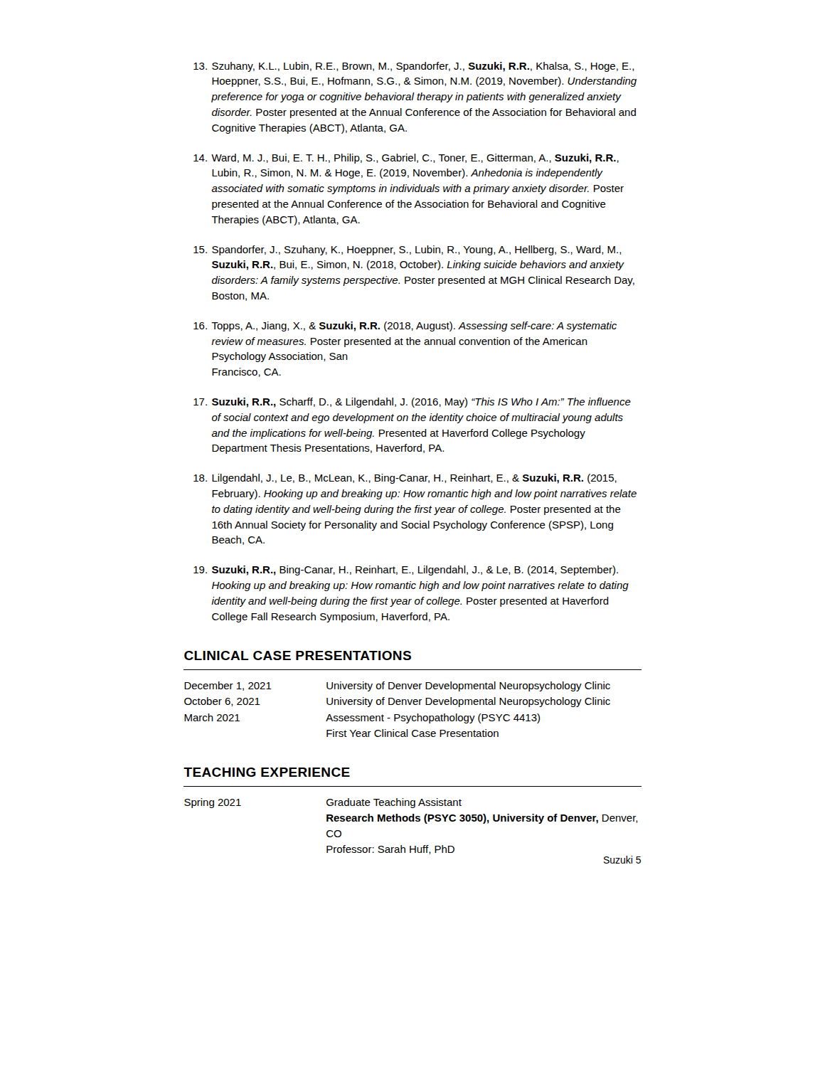13. Szuhany, K.L., Lubin, R.E., Brown, M., Spandorfer, J., Suzuki, R.R., Khalsa, S., Hoge, E., Hoeppner, S.S., Bui, E., Hofmann, S.G., & Simon, N.M. (2019, November). Understanding preference for yoga or cognitive behavioral therapy in patients with generalized anxiety disorder. Poster presented at the Annual Conference of the Association for Behavioral and Cognitive Therapies (ABCT), Atlanta, GA.
14. Ward, M. J., Bui, E. T. H., Philip, S., Gabriel, C., Toner, E., Gitterman, A., Suzuki, R.R., Lubin, R., Simon, N. M. & Hoge, E. (2019, November). Anhedonia is independently associated with somatic symptoms in individuals with a primary anxiety disorder. Poster presented at the Annual Conference of the Association for Behavioral and Cognitive Therapies (ABCT), Atlanta, GA.
15. Spandorfer, J., Szuhany, K., Hoeppner, S., Lubin, R., Young, A., Hellberg, S., Ward, M., Suzuki, R.R., Bui, E., Simon, N. (2018, October). Linking suicide behaviors and anxiety disorders: A family systems perspective. Poster presented at MGH Clinical Research Day, Boston, MA.
16. Topps, A., Jiang, X., & Suzuki, R.R. (2018, August). Assessing self-care: A systematic review of measures. Poster presented at the annual convention of the American Psychology Association, San
Francisco, CA.
17. Suzuki, R.R., Scharff, D., & Lilgendahl, J. (2016, May) “This IS Who I Am:” The influence of social context and ego development on the identity choice of multiracial young adults and the implications for well-being. Presented at Haverford College Psychology Department Thesis Presentations, Haverford, PA.
18. Lilgendahl, J., Le, B., McLean, K., Bing-Canar, H., Reinhart, E., & Suzuki, R.R. (2015, February). Hooking up and breaking up: How romantic high and low point narratives relate to dating identity and well-being during the first year of college. Poster presented at the 16th Annual Society for Personality and Social Psychology Conference (SPSP), Long Beach, CA.
19. Suzuki, R.R., Bing-Canar, H., Reinhart, E., Lilgendahl, J., & Le, B. (2014, September). Hooking up and breaking up: How romantic high and low point narratives relate to dating identity and well-being during the first year of college. Poster presented at Haverford College Fall Research Symposium, Haverford, PA.
CLINICAL CASE PRESENTATIONS
| December 1, 2021 | University of Denver Developmental Neuropsychology Clinic |
| October 6, 2021 | University of Denver Developmental Neuropsychology Clinic |
| March 2021 | Assessment - Psychopathology (PSYC 4413) First Year Clinical Case Presentation |
TEACHING EXPERIENCE
| Spring 2021 | Graduate Teaching Assistant Research Methods (PSYC 3050), University of Denver, Denver, CO Professor: Sarah Huff, PhD |
Suzuki 5